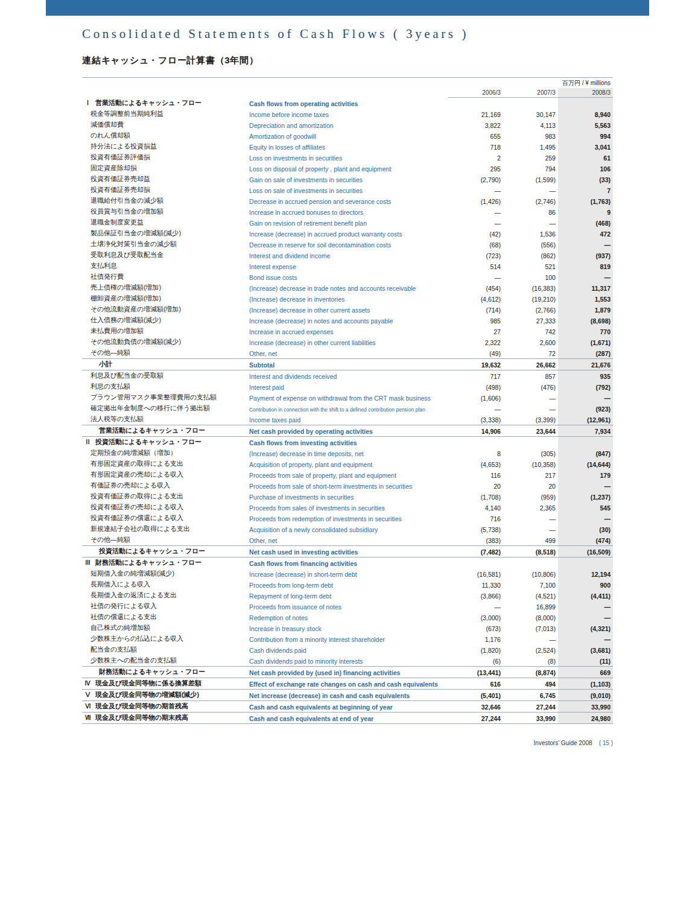Consolidated Statements of Cash Flows ( 3years )
連結キャッシュ・フロー計算書（3年間）
| | | 百万円 / ¥ millions |
| --- | --- | --- |
| | | 2006/3 | 2007/3 | 2008/3 |
| Ⅰ 営業活動によるキャッシュ・フロー | Cash flows from operating activities | | | |
| 税金等調整前当期純利益 | Income before income taxes | 21,169 | 30,147 | 8,940 |
| 減価償却費 | Depreciation and amortization | 3,822 | 4,113 | 5,563 |
| のれん償却額 | Amortization of goodwill | 655 | 983 | 994 |
| 持分法による投資損益 | Equity in losses of affiliates | 718 | 1,495 | 3,041 |
| 投資有価証券評価損 | Loss on investments in securities | 2 | 259 | 61 |
| 固定資産除却損 | Loss on disposal of property , plant and equipment | 295 | 794 | 106 |
| 投資有価証券売却益 | Gain on sale of investments in securities | (2,790) | (1,599) | (33) |
| 投資有価証券売却損 | Loss on sale of investments in securities | — | — | 7 |
| 退職給付引当金の減少額 | Decrease in accrued pension and severance costs | (1,426) | (2,746) | (1,763) |
| 役員賞与引当金の増加額 | Increase in accrued bonuses to directors | — | 86 | 9 |
| 退職金制度変更益 | Gain on revision of retirement benefit plan | — | — | (468) |
| 製品保証引当金の増減額(減少) | Increase (decrease) in accrued product warranty costs | (42) | 1,536 | 472 |
| 土壌浄化対策引当金の減少額 | Decrease in reserve for soil decontamination costs | (68) | (556) | — |
| 受取利息及び受取配当金 | Interest and dividend income | (723) | (862) | (937) |
| 支払利息 | Interest expense | 514 | 521 | 819 |
| 社債発行費 | Bond issue costs | — | 100 | — |
| 売上債権の増減額(増加) | (Increase) decrease in trade notes and accounts receivable | (454) | (16,383) | 11,317 |
| 棚卸資産の増減額(増加) | (Increase) decrease in inventories | (4,612) | (19,210) | 1,553 |
| その他流動資産の増減額(増加) | (Increase) decrease in other current assets | (714) | (2,766) | 1,879 |
| 仕入債務の増減額(減少) | Increase (decrease) in notes and accounts payable | 985 | 27,333 | (8,698) |
| 未払費用の増加額 | Increase in accrued expenses | 27 | 742 | 770 |
| その他流動負債の増減額(減少) | Increase (decrease) in other current liabilities | 2,322 | 2,600 | (1,671) |
| その他―純額 | Other, net | (49) | 72 | (287) |
| 小計 | Subtotal | 19,632 | 26,662 | 21,676 |
| 利息及び配当金の受取額 | Interest and dividends received | 717 | 857 | 935 |
| 利息の支払額 | Interest paid | (498) | (476) | (792) |
| ブラウン管用マスク事業整理費用の支払額 | Payment of expense on withdrawal from the CRT mask business | (1,606) | — | — |
| 確定拠出年金制度への移行に伴う拠出額 | Contribution in connection with the shift to a defined contribution pension plan | — | — | (923) |
| 法人税等の支払額 | Income taxes paid | (3,338) | (3,399) | (12,961) |
| 営業活動によるキャッシュ・フロー | Net cash provided by operating activities | 14,906 | 23,644 | 7,934 |
| Ⅱ 投資活動によるキャッシュ・フロー | Cash flows from investing activities | | | |
| 定期預金の純増減額（増加） | (Increase) decrease in time deposits, net | 8 | (305) | (847) |
| 有形固定資産の取得による支出 | Acquisition of property, plant and equipment | (4,653) | (10,358) | (14,644) |
| 有形固定資産の売却による収入 | Proceeds from sale of property, plant and equipment | 116 | 217 | 179 |
| 有価証券の売却による収入 | Proceeds from sale of short-term investments in securities | 20 | 20 | — |
| 投資有価証券の取得による支出 | Purchase of investments in securities | (1,708) | (959) | (1,237) |
| 投資有価証券の売却による収入 | Proceeds from sales of investments in securities | 4,140 | 2,365 | 545 |
| 投資有価証券の償還による収入 | Proceeds from redemption of investments in securities | 716 | — | — |
| 新規連結子会社の取得による支出 | Acquisition of a newly consolidated subsidiary | (5,738) | — | (30) |
| その他―純額 | Other, net | (383) | 499 | (474) |
| 投資活動によるキャッシュ・フロー | Net cash used in investing activities | (7,482) | (8,518) | (16,509) |
| Ⅲ 財務活動によるキャッシュ・フロー | Cash flows from financing activities | | | |
| 短期借入金の純増減額(減少) | Increase (decrease) in short-term debt | (16,581) | (10,806) | 12,194 |
| 長期借入による収入 | Proceeds from long-term debt | 11,330 | 7,100 | 900 |
| 長期借入金の返済による支出 | Repayment of long-term debt | (3,866) | (4,521) | (4,411) |
| 社債の発行による収入 | Proceeds from issuance of notes | — | 16,899 | — |
| 社債の償還による支出 | Redemption of notes | (3,000) | (8,000) | — |
| 自己株式の純増加額 | Increase in treasury stock | (673) | (7,013) | (4,321) |
| 少数株主からの払込による収入 | Contribution from a minority interest shareholder | 1,176 | — | — |
| 配当金の支払額 | Cash dividends paid | (1,820) | (2,524) | (3,681) |
| 少数株主への配当金の支払額 | Cash dividends paid to minority interests | (6) | (8) | (11) |
| 財務活動によるキャッシュ・フロー | Net cash provided by (used in) financing activities | (13,441) | (8,874) | 669 |
| Ⅳ 現金及び現金同等物に係る換算差額 | Effect of exchange rate changes on cash and cash equivalents | 616 | 494 | (1,103) |
| Ⅴ 現金及び現金同等物の増減額(減少) | Net increase (decrease) in cash and cash equivalents | (5,401) | 6,745 | (9,010) |
| Ⅵ 現金及び現金同等物の期首残高 | Cash and cash equivalents at beginning of year | 32,646 | 27,244 | 33,990 |
| Ⅶ 現金及び現金同等物の期末残高 | Cash and cash equivalents at end of year | 27,244 | 33,990 | 24,980 |
Investors' Guide 2008 ( 15 )